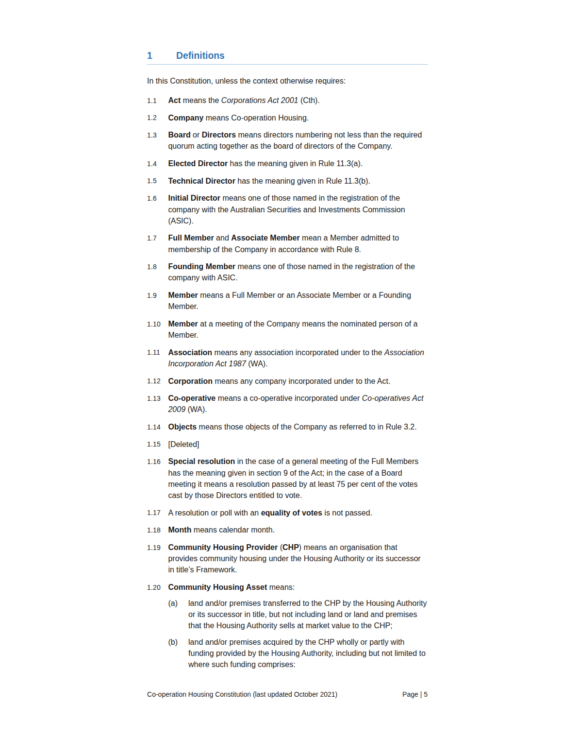1 Definitions
In this Constitution, unless the context otherwise requires:
1.1 Act means the Corporations Act 2001 (Cth).
1.2 Company means Co-operation Housing.
1.3 Board or Directors means directors numbering not less than the required quorum acting together as the board of directors of the Company.
1.4 Elected Director has the meaning given in Rule 11.3(a).
1.5 Technical Director has the meaning given in Rule 11.3(b).
1.6 Initial Director means one of those named in the registration of the company with the Australian Securities and Investments Commission (ASIC).
1.7 Full Member and Associate Member mean a Member admitted to membership of the Company in accordance with Rule 8.
1.8 Founding Member means one of those named in the registration of the company with ASIC.
1.9 Member means a Full Member or an Associate Member or a Founding Member.
1.10 Member at a meeting of the Company means the nominated person of a Member.
1.11 Association means any association incorporated under to the Association Incorporation Act 1987 (WA).
1.12 Corporation means any company incorporated under to the Act.
1.13 Co-operative means a co-operative incorporated under Co-operatives Act 2009 (WA).
1.14 Objects means those objects of the Company as referred to in Rule 3.2.
1.15 [Deleted]
1.16 Special resolution in the case of a general meeting of the Full Members has the meaning given in section 9 of the Act; in the case of a Board meeting it means a resolution passed by at least 75 per cent of the votes cast by those Directors entitled to vote.
1.17 A resolution or poll with an equality of votes is not passed.
1.18 Month means calendar month.
1.19 Community Housing Provider (CHP) means an organisation that provides community housing under the Housing Authority or its successor in title’s Framework.
1.20 Community Housing Asset means:
(a) land and/or premises transferred to the CHP by the Housing Authority or its successor in title, but not including land or land and premises that the Housing Authority sells at market value to the CHP;
(b) land and/or premises acquired by the CHP wholly or partly with funding provided by the Housing Authority, including but not limited to where such funding comprises:
Co-operation Housing Constitution (last updated October 2021) Page | 5